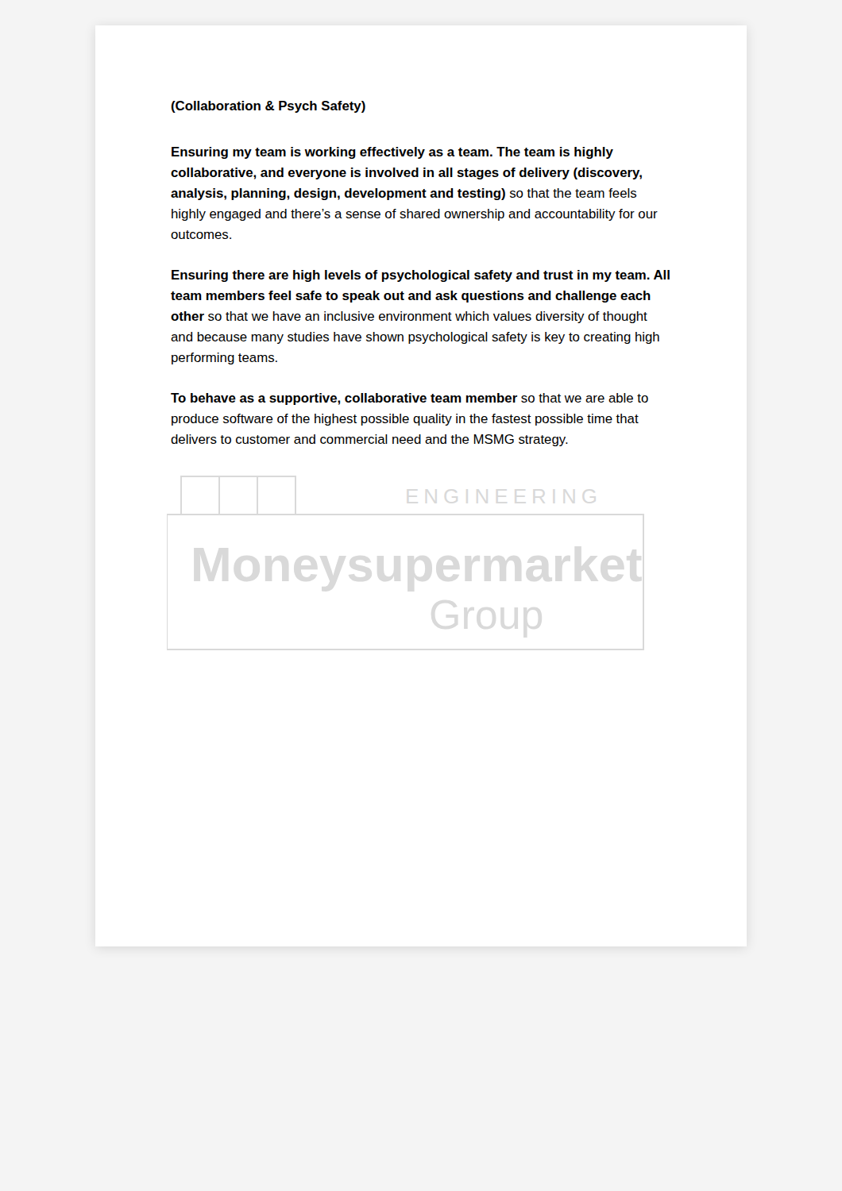ENGINEERING Moneysupermarket Group
(Collaboration & Psych Safety)
Ensuring my team is working effectively as a team. The team is highly collaborative, and everyone is involved in all stages of delivery (discovery, analysis, planning, design, development and testing) so that the team feels highly engaged and there’s a sense of shared ownership and accountability for our outcomes.
Ensuring there are high levels of psychological safety and trust in my team. All team members feel safe to speak out and ask questions and challenge each other so that we have an inclusive environment which values diversity of thought and because many studies have shown psychological safety is key to creating high performing teams.
To behave as a supportive, collaborative team member so that we are able to produce software of the highest possible quality in the fastest possible time that delivers to customer and commercial need and the MSMG strategy.